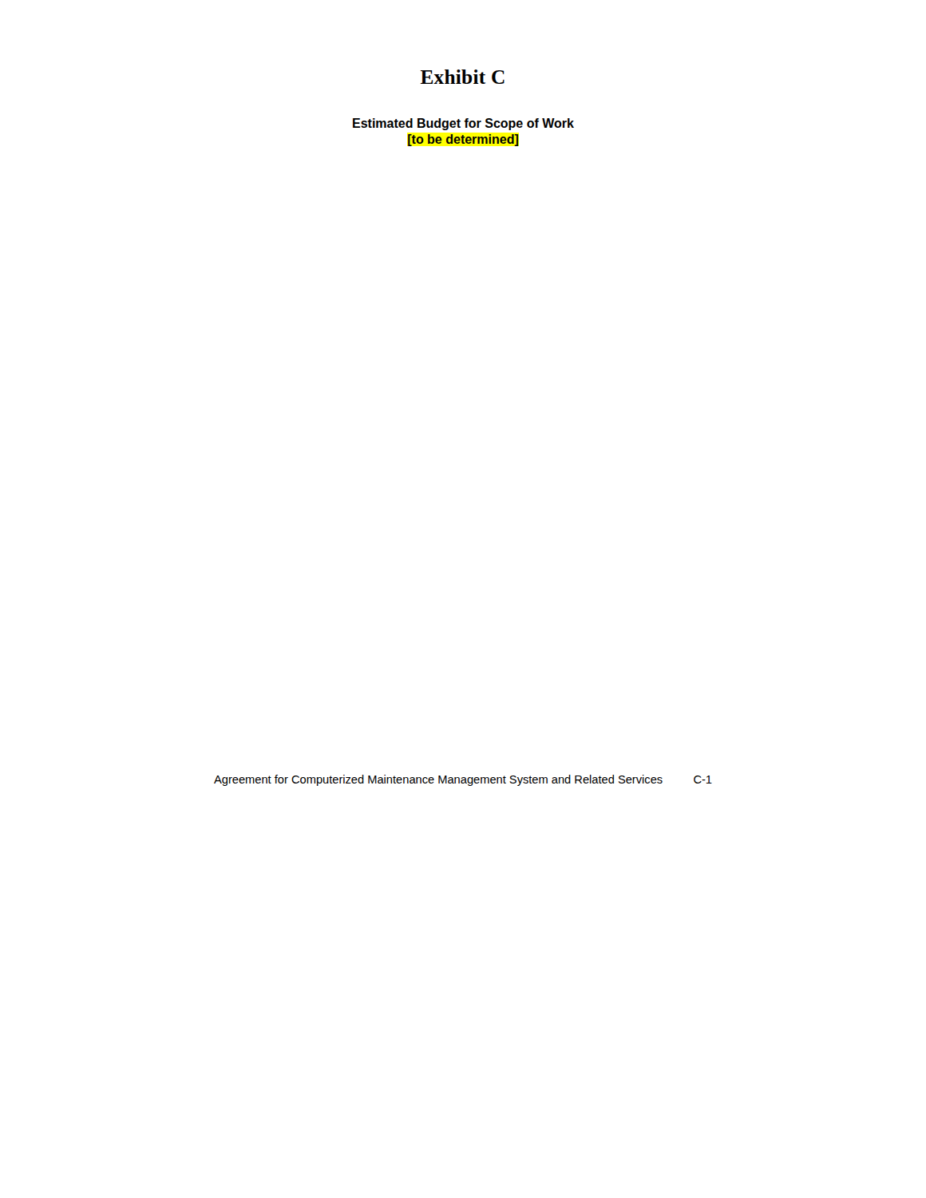Exhibit C
Estimated Budget for Scope of Work
[to be determined]
Agreement for Computerized Maintenance Management System and Related Services
C-1